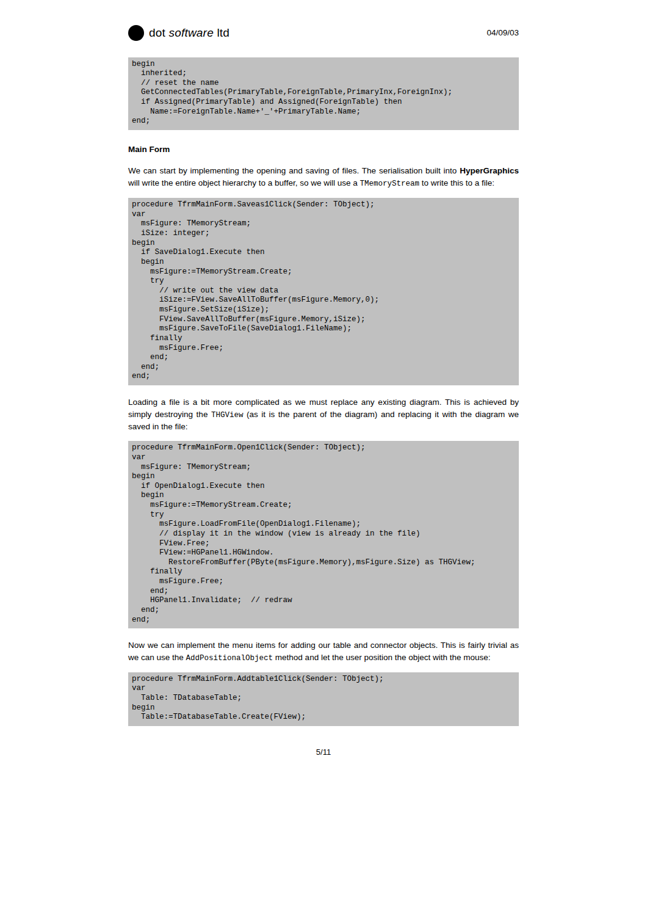dot software ltd
04/09/03
begin
  inherited;
  // reset the name
  GetConnectedTables(PrimaryTable,ForeignTable,PrimaryInx,ForeignInx);
  if Assigned(PrimaryTable) and Assigned(ForeignTable) then
    Name:=ForeignTable.Name+'_'+PrimaryTable.Name;
end;
Main Form
We can start by implementing the opening and saving of files. The serialisation built into HyperGraphics will write the entire object hierarchy to a buffer, so we will use a TMemoryStream to write this to a file:
procedure TfrmMainForm.Saveas1Click(Sender: TObject);
var
  msFigure: TMemoryStream;
  iSize: integer;
begin
  if SaveDialog1.Execute then
  begin
    msFigure:=TMemoryStream.Create;
    try
      // write out the view data
      iSize:=FView.SaveAllToBuffer(msFigure.Memory,0);
      msFigure.SetSize(iSize);
      FView.SaveAllToBuffer(msFigure.Memory,iSize);
      msFigure.SaveToFile(SaveDialog1.FileName);
    finally
      msFigure.Free;
    end;
  end;
end;
Loading a file is a bit more complicated as we must replace any existing diagram. This is achieved by simply destroying the THGView (as it is the parent of the diagram) and replacing it with the diagram we saved in the file:
procedure TfrmMainForm.Open1Click(Sender: TObject);
var
  msFigure: TMemoryStream;
begin
  if OpenDialog1.Execute then
  begin
    msFigure:=TMemoryStream.Create;
    try
      msFigure.LoadFromFile(OpenDialog1.Filename);
      // display it in the window (view is already in the file)
      FView.Free;
      FView:=HGPanel1.HGWindow.
        RestoreFromBuffer(PByte(msFigure.Memory),msFigure.Size) as THGView;
    finally
      msFigure.Free;
    end;
    HGPanel1.Invalidate;  // redraw
  end;
end;
Now we can implement the menu items for adding our table and connector objects. This is fairly trivial as we can use the AddPositionalObject method and let the user position the object with the mouse:
procedure TfrmMainForm.Addtable1Click(Sender: TObject);
var
  Table: TDatabaseTable;
begin
  Table:=TDatabaseTable.Create(FView);
5/11